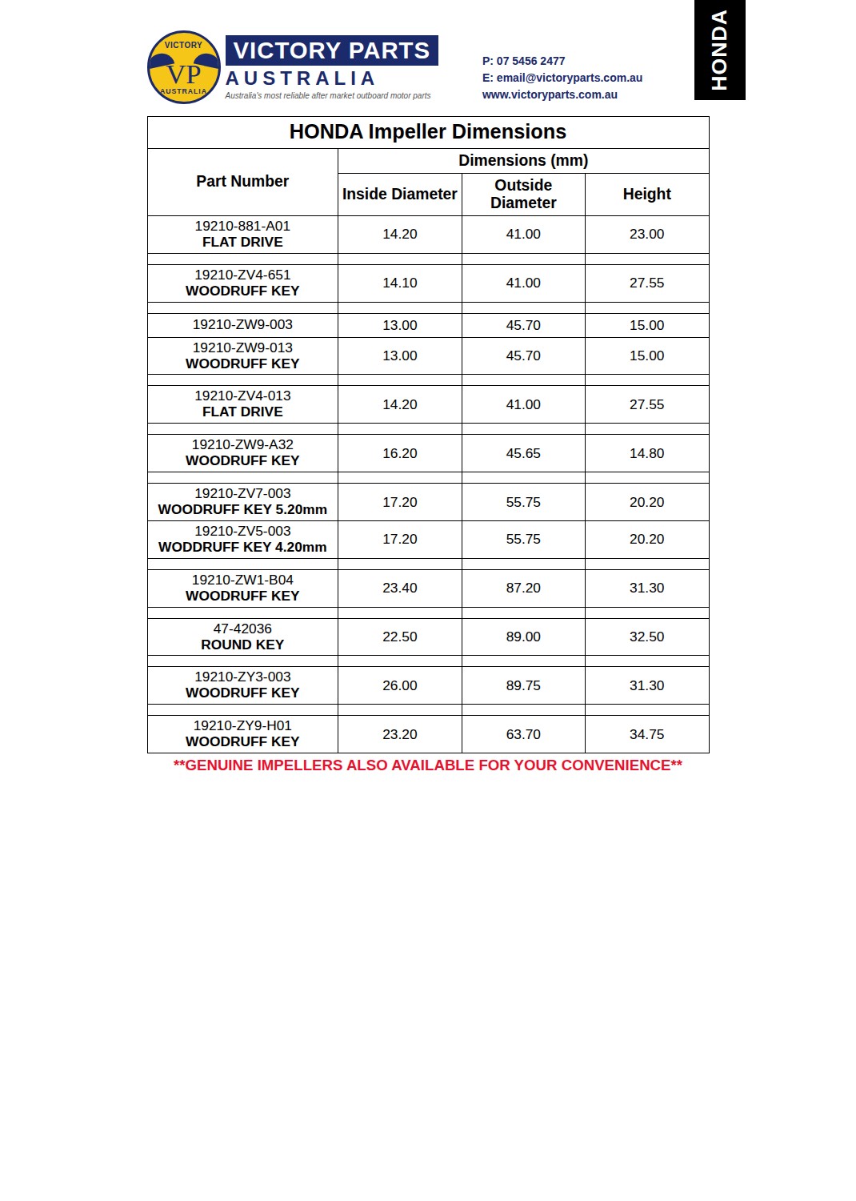HONDA
VICTORY
VP
AUSTRALIA
VICTORY PARTS
AUSTRALIA
Australia's most reliable after market outboard motor parts
P: 07 5456 2477
E: email@victoryparts.com.au
www.victoryparts.com.au
HONDA Impeller Dimensions
| Part Number | Dimensions (mm) |
| --- | --- |
| Inside Diameter | Outside Diameter | Height |
| 19210-881-A01 FLAT DRIVE | 14.20 | 41.00 | 23.00 |
| 19210-ZV4-651 WOODRUFF KEY | 14.10 | 41.00 | 27.55 |
| 19210-ZW9-003 | 13.00 | 45.70 | 15.00 |
| 19210-ZW9-013 WOODRUFF KEY | 13.00 | 45.70 | 15.00 |
| 19210-ZV4-013 FLAT DRIVE | 14.20 | 41.00 | 27.55 |
| 19210-ZW9-A32 WOODRUFF KEY | 16.20 | 45.65 | 14.80 |
| 19210-ZV7-003 WOODRUFF KEY 5.20mm | 17.20 | 55.75 | 20.20 |
| 19210-ZV5-003 WODDRUFF KEY 4.20mm | 17.20 | 55.75 | 20.20 |
| 19210-ZW1-B04 WOODRUFF KEY | 23.40 | 87.20 | 31.30 |
| 47-42036 ROUND KEY | 22.50 | 89.00 | 32.50 |
| 19210-ZY3-003 WOODRUFF KEY | 26.00 | 89.75 | 31.30 |
| 19210-ZY9-H01 WOODRUFF KEY | 23.20 | 63.70 | 34.75 |
**GENUINE IMPELLERS ALSO AVAILABLE FOR YOUR CONVENIENCE**